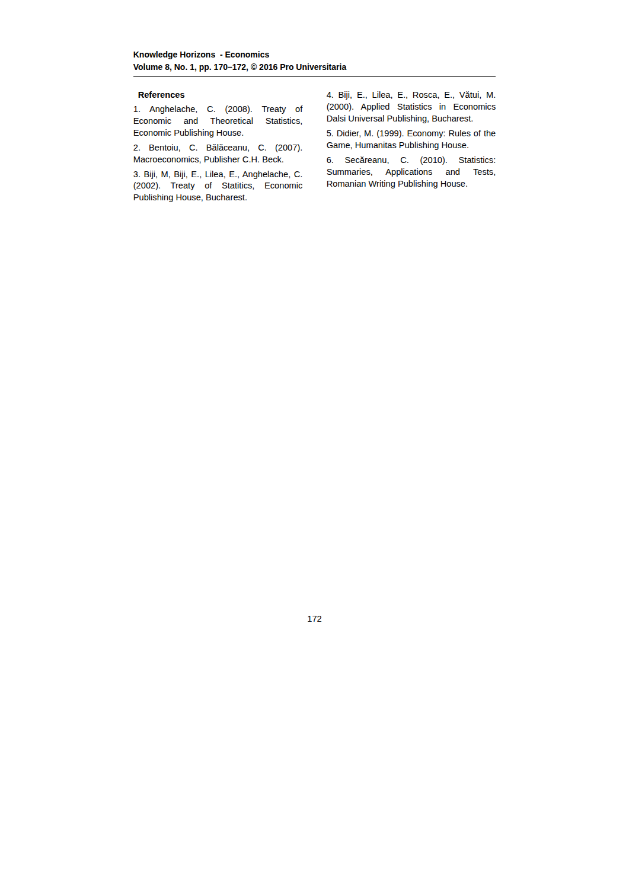Knowledge Horizons - Economics Volume 8, No. 1, pp. 170–172, © 2016 Pro Universitaria
References
1. Anghelache, C. (2008). Treaty of Economic and Theoretical Statistics, Economic Publishing House.
2. Bentoiu, C. Bălăceanu, C. (2007). Macroeconomics, Publisher C.H. Beck.
3. Biji, M, Biji, E., Lilea, E., Anghelache, C. (2002). Treaty of Statitics, Economic Publishing House, Bucharest.
4. Biji, E., Lilea, E., Rosca, E., Vătui, M. (2000). Applied Statistics in Economics Dalsi Universal Publishing, Bucharest.
5. Didier, M. (1999). Economy: Rules of the Game, Humanitas Publishing House.
6. Secăreanu, C. (2010). Statistics: Summaries, Applications and Tests, Romanian Writing Publishing House.
172